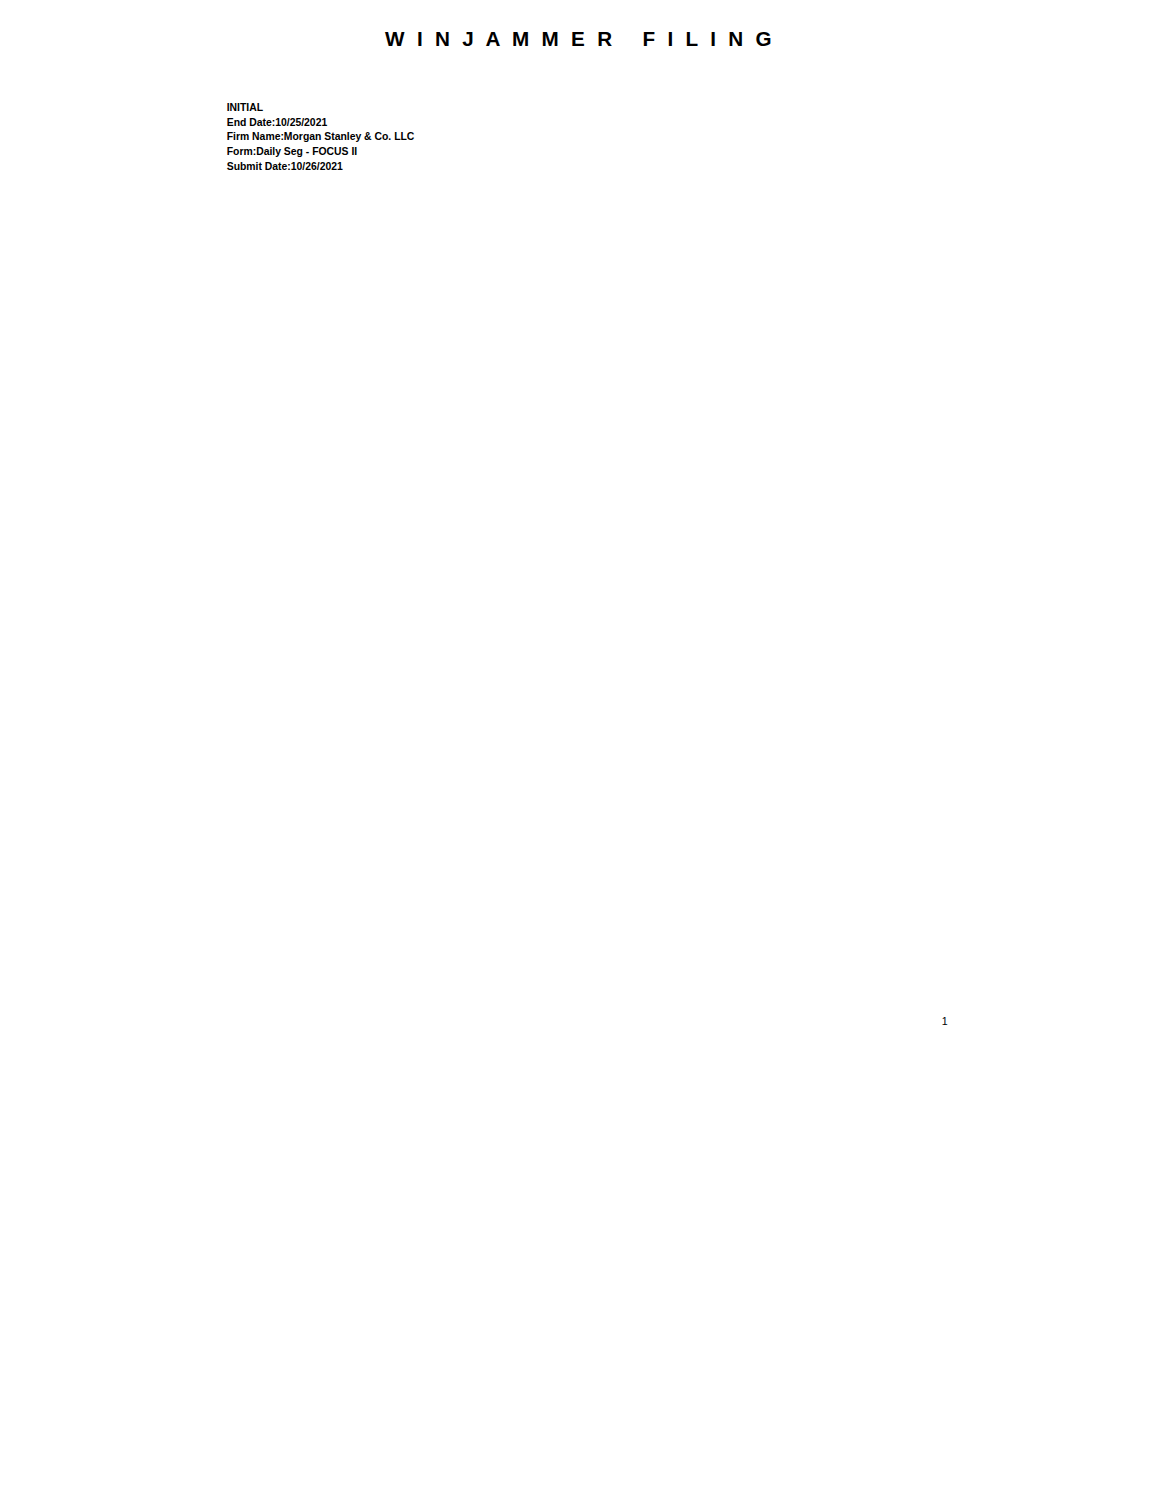W I N J A M M E R F I L I N G
INITIAL
End Date:10/25/2021
Firm Name:Morgan Stanley & Co. LLC
Form:Daily Seg - FOCUS II
Submit Date:10/26/2021
1